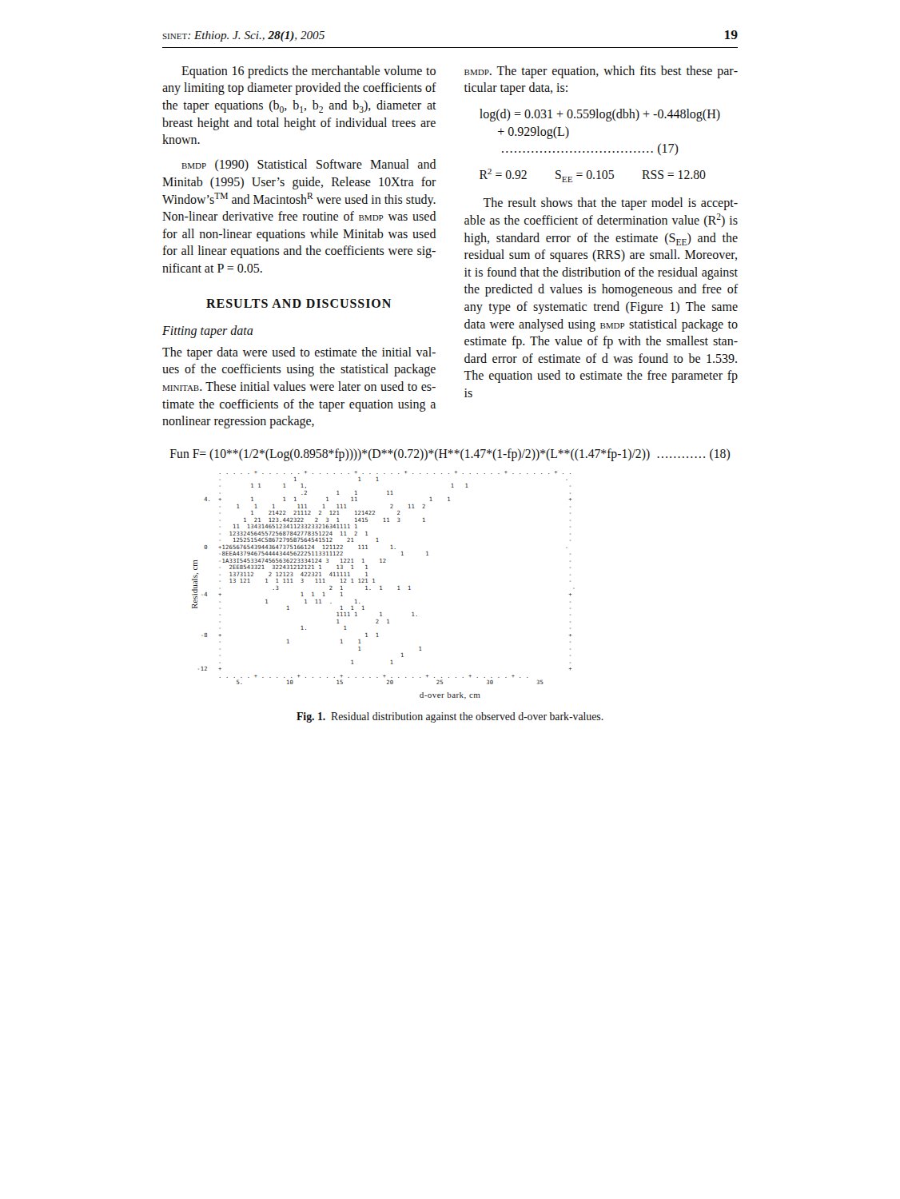sinet: Ethiop. J. Sci., 28(1), 2005
19
Equation 16 predicts the merchantable volume to any limiting top diameter provided the coefficients of the taper equations (b0, b1, b2 and b3), diameter at breast height and total height of individual trees are known.
bmdp (1990) Statistical Software Manual and Minitab (1995) User’s guide, Release 10Xtra for Window’sTM and MacintoshR were used in this study. Non-linear derivative free routine of bmdp was used for all non‑linear equations while Minitab was used for all linear equations and the coefficients were significant at P = 0.05.
Results and Discussion
Fitting taper data
The taper data were used to estimate the initial values of the coefficients using the statistical package minitab. These initial values were later on used to estimate the coefficients of the taper equation using a nonlinear regression package,
bmdp. The taper equation, which fits best these particular taper data, is:
log(d) = 0.031 + 0.559log(dbh) + -0.448log(H) + 0.929log(L) ……………………………… (17)
R2 = 0.92 SEE = 0.105 RSS = 12.80
The result shows that the taper model is acceptable as the coefficient of determination value (R2) is high, standard error of the estimate (SEE) and the residual sum of squares (RRS) are small. Moreover, it is found that the distribution of the residual against the predicted d values is homogeneous and free of any type of systematic trend (Figure 1) The same data were analysed using bmdp statistical package to estimate fp. The value of fp with the smallest standard error of estimate of d was found to be 1.539. The equation used to estimate the free parameter fp is
Fun F= (10**(1/2*(Log(0.8958*fp))))*(D**(0.72))*(H**(1.47*(1-fp)/2))*(L**((1.47*fp-1)/2)) ………… (18)
Residuals, cm
      . . . . . + . . . . . . + . . . . . . + . . . . . . + . . . . . . + . . . . . . + . . . . . . + . .
      -                    1                 1    1                                                    -
      -        1 1      1    1,                                        1   1                            -
      -                      .2        1    1        11                                                 -
  4.  +        1        1  1        1      11                    1    1                                 +
      -    1    1    1      111    1   111            2    11  2                                        -
      -        1    21422  21112  2  121    121422      2                                               -
      -      1  21  123.442322   2  3  1    1415    11  3      1                                        -
      -   11  13431465123411233233216341111 1                                                           -
      -  12332456455725687842778351224  11  2  1                                                        -
      -   12525154C58672795B7564541512    21      1                                                     -
  0   +12656765439443647375166124  121122    111      1.                                               -
      -8EEA437946754444344562225113311122                1      1                                       -
      -1A33I54533474565636223334124 3   1221  1    12                                                   -
      -  2EE8543321  322431212121 1    13  1   1                                                        -
      -  1373112    2 12123  422321  411111    1                                                        -
      -  13 121    1  1 111  3   111    12 1 121 1                                                      -
      -              .3              2  1      1.  1    1  1                                             -
 -4   +                      1  1  1    1                                                               +
      -            1          1  11  .      1.                                                          -
      -                  1              1  1  1                                                         -
      -                                1111 1      1        1.                                          -
      -                                1          2  1                                                  -
      -                      1.          1                                                              -
 -8   +                                        1  1                                                     +
      -                  1              1    1                                                          -
      -                                      1                1                                         -
      -                                                  1                                              -
      -                                    1          1                                                 -
-12   +                                                                                                 +
      . . . . . + . . . . . + . . . . . + . . . . . + . . . . . + . . . . . + . . . . . + . .
           5.            10            15            20            25            30            35
d-over bark, cm
Fig. 1. Residual distribution against the observed d‑over bark‑values.